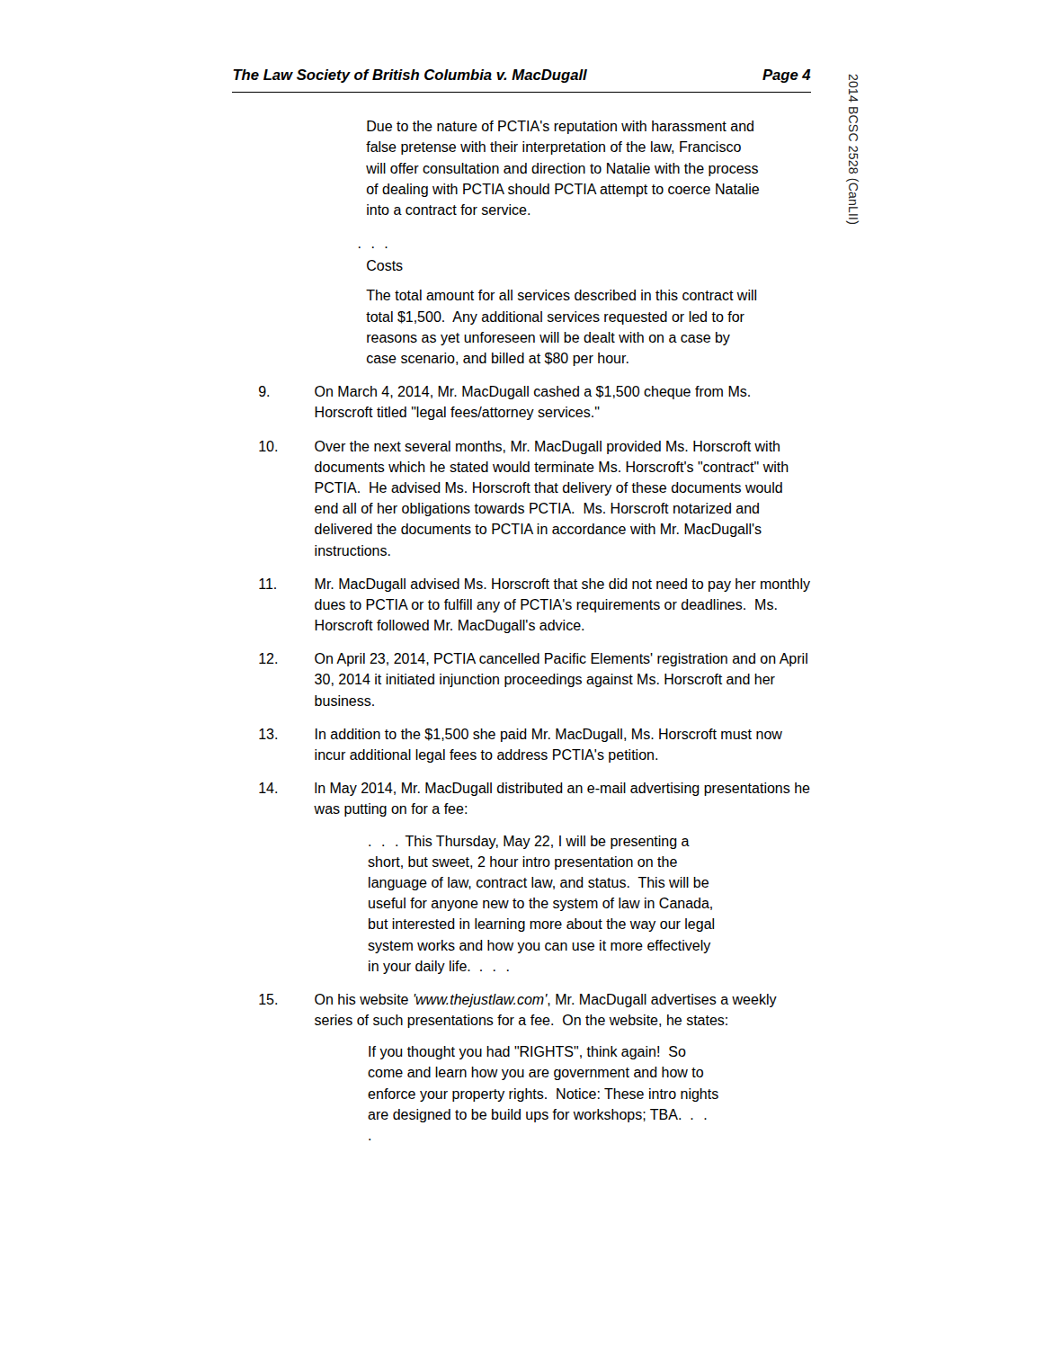The Law Society of British Columbia v. MacDugall Page 4
2014 BCSC 2528 (CanLII)
Due to the nature of PCTIA's reputation with harassment and false pretense with their interpretation of the law, Francisco will offer consultation and direction to Natalie with the process of dealing with PCTIA should PCTIA attempt to coerce Natalie into a contract for service.
. . .
Costs
The total amount for all services described in this contract will total $1,500. Any additional services requested or led to for reasons as yet unforeseen will be dealt with on a case by case scenario, and billed at $80 per hour.
9.
On March 4, 2014, Mr. MacDugall cashed a $1,500 cheque from Ms. Horscroft titled "legal fees/attorney services."
10.
Over the next several months, Mr. MacDugall provided Ms. Horscroft with documents which he stated would terminate Ms. Horscroft's "contract" with PCTIA. He advised Ms. Horscroft that delivery of these documents would end all of her obligations towards PCTIA. Ms. Horscroft notarized and delivered the documents to PCTIA in accordance with Mr. MacDugall's instructions.
11.
Mr. MacDugall advised Ms. Horscroft that she did not need to pay her monthly dues to PCTIA or to fulfill any of PCTIA's requirements or deadlines. Ms. Horscroft followed Mr. MacDugall's advice.
12.
On April 23, 2014, PCTIA cancelled Pacific Elements' registration and on April 30, 2014 it initiated injunction proceedings against Ms. Horscroft and her business.
13.
In addition to the $1,500 she paid Mr. MacDugall, Ms. Horscroft must now incur additional legal fees to address PCTIA's petition.
14.
ln May 2014, Mr. MacDugall distributed an e-mail advertising presentations he was putting on for a fee:
. . . This Thursday, May 22, I will be presenting a short, but sweet, 2 hour intro presentation on the language of law, contract law, and status. This will be useful for anyone new to the system of law in Canada, but interested in learning more about the way our legal system works and how you can use it more effectively in your daily life. . . .
15.
On his website 'www.thejustlaw.com', Mr. MacDugall advertises a weekly series of such presentations for a fee. On the website, he states:
If you thought you had "RIGHTS", think again! So come and learn how you are government and how to enforce your property rights. Notice: These intro nights are designed to be build ups for workshops; TBA. . . .